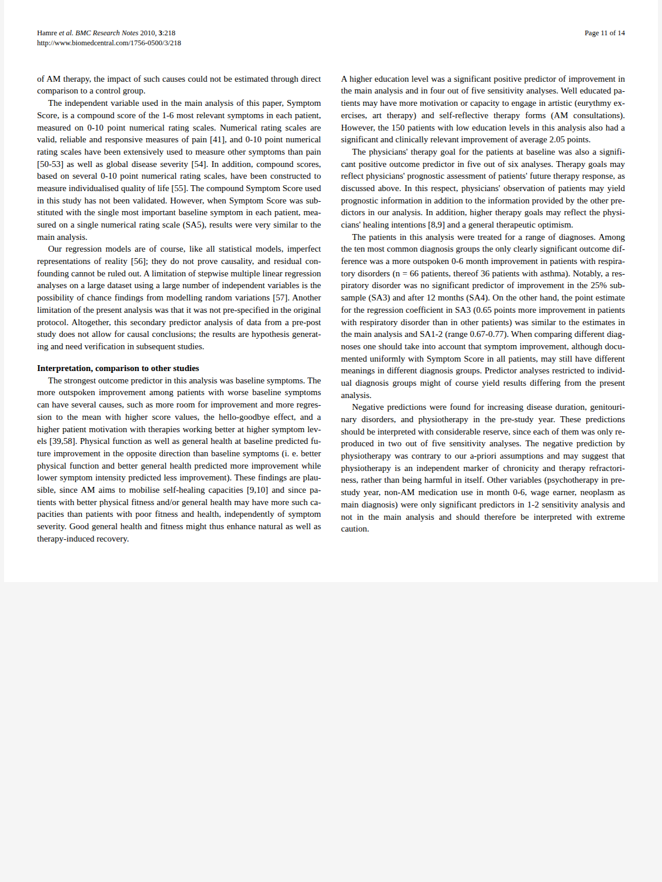Hamre et al. BMC Research Notes 2010, 3:218
http://www.biomedcentral.com/1756-0500/3/218
Page 11 of 14
of AM therapy, the impact of such causes could not be estimated through direct comparison to a control group.
The independent variable used in the main analysis of this paper, Symptom Score, is a compound score of the 1-6 most relevant symptoms in each patient, measured on 0-10 point numerical rating scales. Numerical rating scales are valid, reliable and responsive measures of pain [41], and 0-10 point numerical rating scales have been extensively used to measure other symptoms than pain [50-53] as well as global disease severity [54]. In addition, compound scores, based on several 0-10 point numerical rating scales, have been constructed to measure individualised quality of life [55]. The compound Symptom Score used in this study has not been validated. However, when Symptom Score was substituted with the single most important baseline symptom in each patient, measured on a single numerical rating scale (SA5), results were very similar to the main analysis.
Our regression models are of course, like all statistical models, imperfect representations of reality [56]; they do not prove causality, and residual confounding cannot be ruled out. A limitation of stepwise multiple linear regression analyses on a large dataset using a large number of independent variables is the possibility of chance findings from modelling random variations [57]. Another limitation of the present analysis was that it was not pre-specified in the original protocol. Altogether, this secondary predictor analysis of data from a pre-post study does not allow for causal conclusions; the results are hypothesis generating and need verification in subsequent studies.
Interpretation, comparison to other studies
The strongest outcome predictor in this analysis was baseline symptoms. The more outspoken improvement among patients with worse baseline symptoms can have several causes, such as more room for improvement and more regression to the mean with higher score values, the hello-goodbye effect, and a higher patient motivation with therapies working better at higher symptom levels [39,58]. Physical function as well as general health at baseline predicted future improvement in the opposite direction than baseline symptoms (i. e. better physical function and better general health predicted more improvement while lower symptom intensity predicted less improvement). These findings are plausible, since AM aims to mobilise self-healing capacities [9,10] and since patients with better physical fitness and/or general health may have more such capacities than patients with poor fitness and health, independently of symptom severity. Good general health and fitness might thus enhance natural as well as therapy-induced recovery.
A higher education level was a significant positive predictor of improvement in the main analysis and in four out of five sensitivity analyses. Well educated patients may have more motivation or capacity to engage in artistic (eurythmy exercises, art therapy) and self-reflective therapy forms (AM consultations). However, the 150 patients with low education levels in this analysis also had a significant and clinically relevant improvement of average 2.05 points.
The physicians' therapy goal for the patients at baseline was also a significant positive outcome predictor in five out of six analyses. Therapy goals may reflect physicians' prognostic assessment of patients' future therapy response, as discussed above. In this respect, physicians' observation of patients may yield prognostic information in addition to the information provided by the other predictors in our analysis. In addition, higher therapy goals may reflect the physicians' healing intentions [8,9] and a general therapeutic optimism.
The patients in this analysis were treated for a range of diagnoses. Among the ten most common diagnosis groups the only clearly significant outcome difference was a more outspoken 0-6 month improvement in patients with respiratory disorders (n = 66 patients, thereof 36 patients with asthma). Notably, a respiratory disorder was no significant predictor of improvement in the 25% subsample (SA3) and after 12 months (SA4). On the other hand, the point estimate for the regression coefficient in SA3 (0.65 points more improvement in patients with respiratory disorder than in other patients) was similar to the estimates in the main analysis and SA1-2 (range 0.67-0.77). When comparing different diagnoses one should take into account that symptom improvement, although documented uniformly with Symptom Score in all patients, may still have different meanings in different diagnosis groups. Predictor analyses restricted to individual diagnosis groups might of course yield results differing from the present analysis.
Negative predictions were found for increasing disease duration, genitourinary disorders, and physiotherapy in the pre-study year. These predictions should be interpreted with considerable reserve, since each of them was only reproduced in two out of five sensitivity analyses. The negative prediction by physiotherapy was contrary to our a-priori assumptions and may suggest that physiotherapy is an independent marker of chronicity and therapy refractoriness, rather than being harmful in itself. Other variables (psychotherapy in pre-study year, non-AM medication use in month 0-6, wage earner, neoplasm as main diagnosis) were only significant predictors in 1-2 sensitivity analysis and not in the main analysis and should therefore be interpreted with extreme caution.